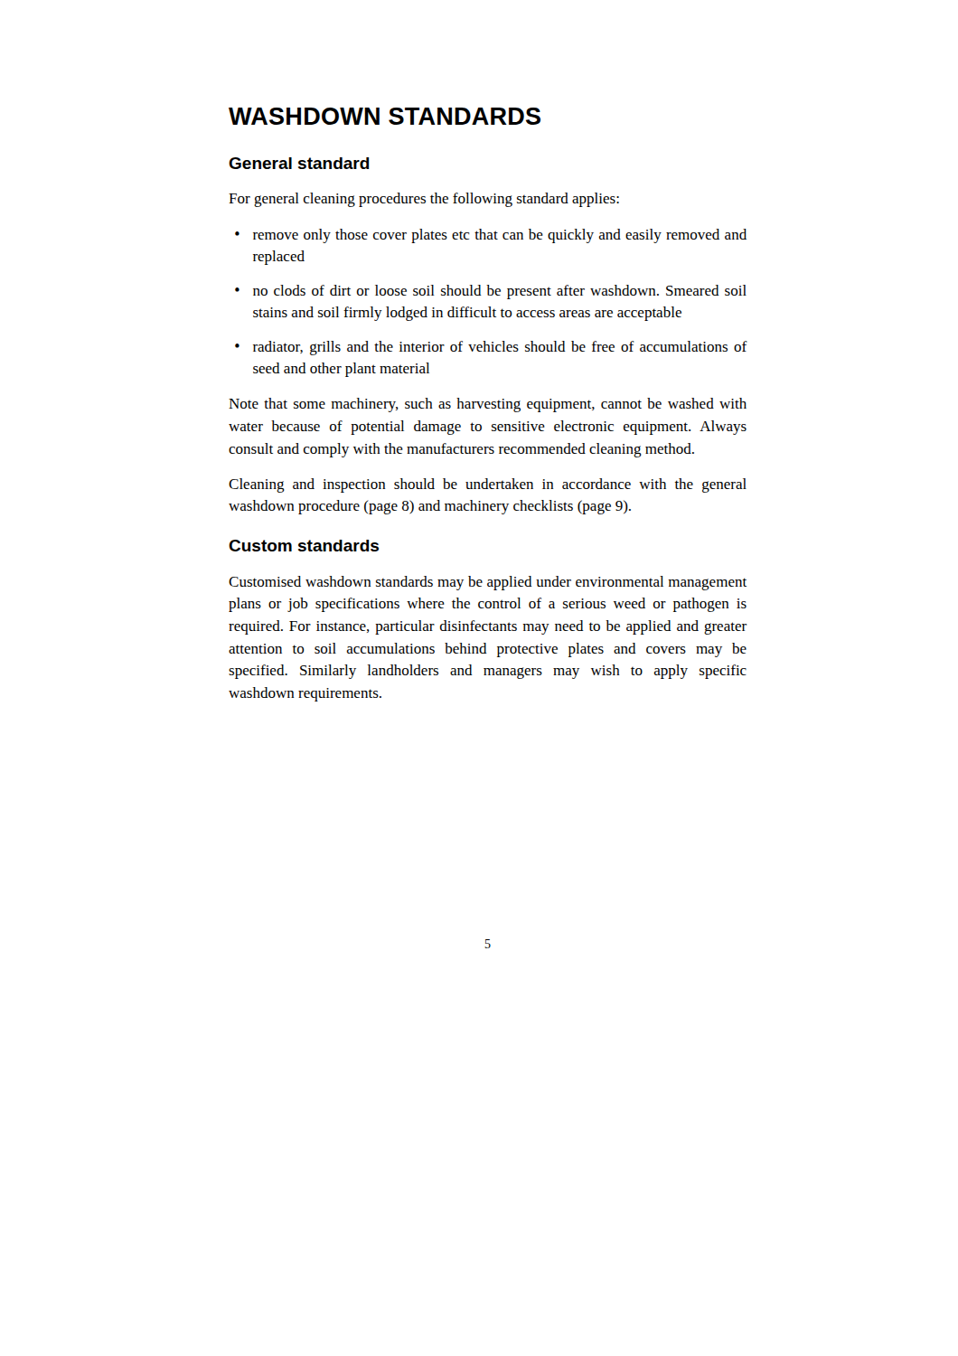WASHDOWN STANDARDS
General standard
For general cleaning procedures the following standard applies:
remove only those cover plates etc that can be quickly and easily removed and replaced
no clods of dirt or loose soil should be present after washdown. Smeared soil stains and soil firmly lodged in difficult to access areas are acceptable
radiator, grills and the interior of vehicles should be free of accumulations of seed and other plant material
Note that some machinery, such as harvesting equipment, cannot be washed with water because of potential damage to sensitive electronic equipment. Always consult and comply with the manufacturers recommended cleaning method.
Cleaning and inspection should be undertaken in accordance with the general washdown procedure (page 8) and machinery checklists (page 9).
Custom standards
Customised washdown standards may be applied under environmental management plans or job specifications where the control of a serious weed or pathogen is required. For instance, particular disinfectants may need to be applied and greater attention to soil accumulations behind protective plates and covers may be specified. Similarly landholders and managers may wish to apply specific washdown requirements.
5